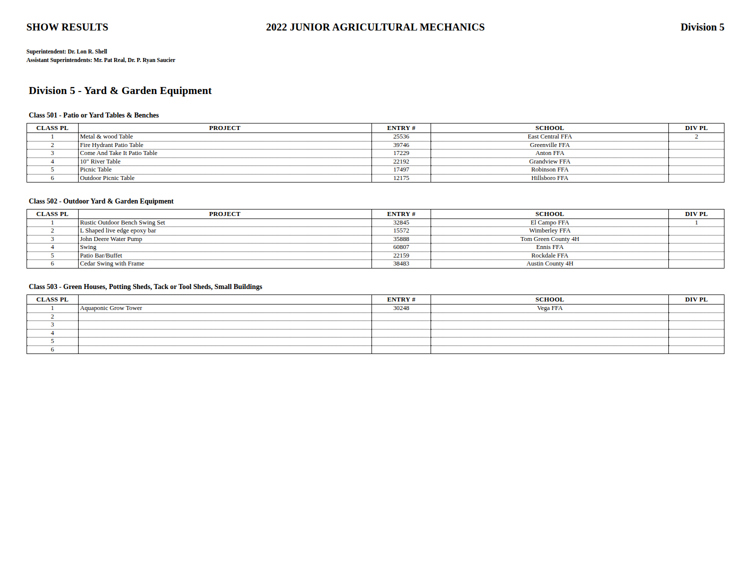SHOW RESULTS
2022 JUNIOR AGRICULTURAL MECHANICS
Division 5
Superintendent: Dr. Lon R. Shell
Assistant Superintendents: Mr. Pat Real, Dr. P. Ryan Saucier
Division 5 - Yard & Garden Equipment
Class 501 - Patio or Yard Tables & Benches
| CLASS PL | PROJECT | ENTRY # | SCHOOL | DIV PL |
| --- | --- | --- | --- | --- |
| 1 | Metal & wood Table | 25536 | East Central FFA | 2 |
| 2 | Fire Hydrant Patio Table | 39746 | Greenville FFA | |
| 3 | Come And Take It Patio Table | 17229 | Anton FFA | |
| 4 | 10" River Table | 22192 | Grandview FFA | |
| 5 | Picnic Table | 17497 | Robinson FFA | |
| 6 | Outdoor Picnic Table | 12175 | Hillsboro FFA | |
Class 502 - Outdoor Yard & Garden Equipment
| CLASS PL | PROJECT | ENTRY # | SCHOOL | DIV PL |
| --- | --- | --- | --- | --- |
| 1 | Rustic Outdoor Bench Swing Set | 32845 | El Campo FFA | 1 |
| 2 | L Shaped live edge epoxy bar | 15572 | Wimberley FFA | |
| 3 | John Deere Water Pump | 35888 | Tom Green County 4H | |
| 4 | Swing | 60807 | Ennis FFA | |
| 5 | Patio Bar/Buffet | 22159 | Rockdale FFA | |
| 6 | Cedar Swing with Frame | 38483 | Austin County 4H | |
Class 503 - Green Houses, Potting Sheds, Tack or Tool Sheds, Small Buildings
| CLASS PL | | ENTRY # | SCHOOL | DIV PL |
| --- | --- | --- | --- | --- |
| 1 | Aquaponic Grow Tower | 30248 | Vega FFA | |
| 2 | | | | |
| 3 | | | | |
| 4 | | | | |
| 5 | | | | |
| 6 | | | | |